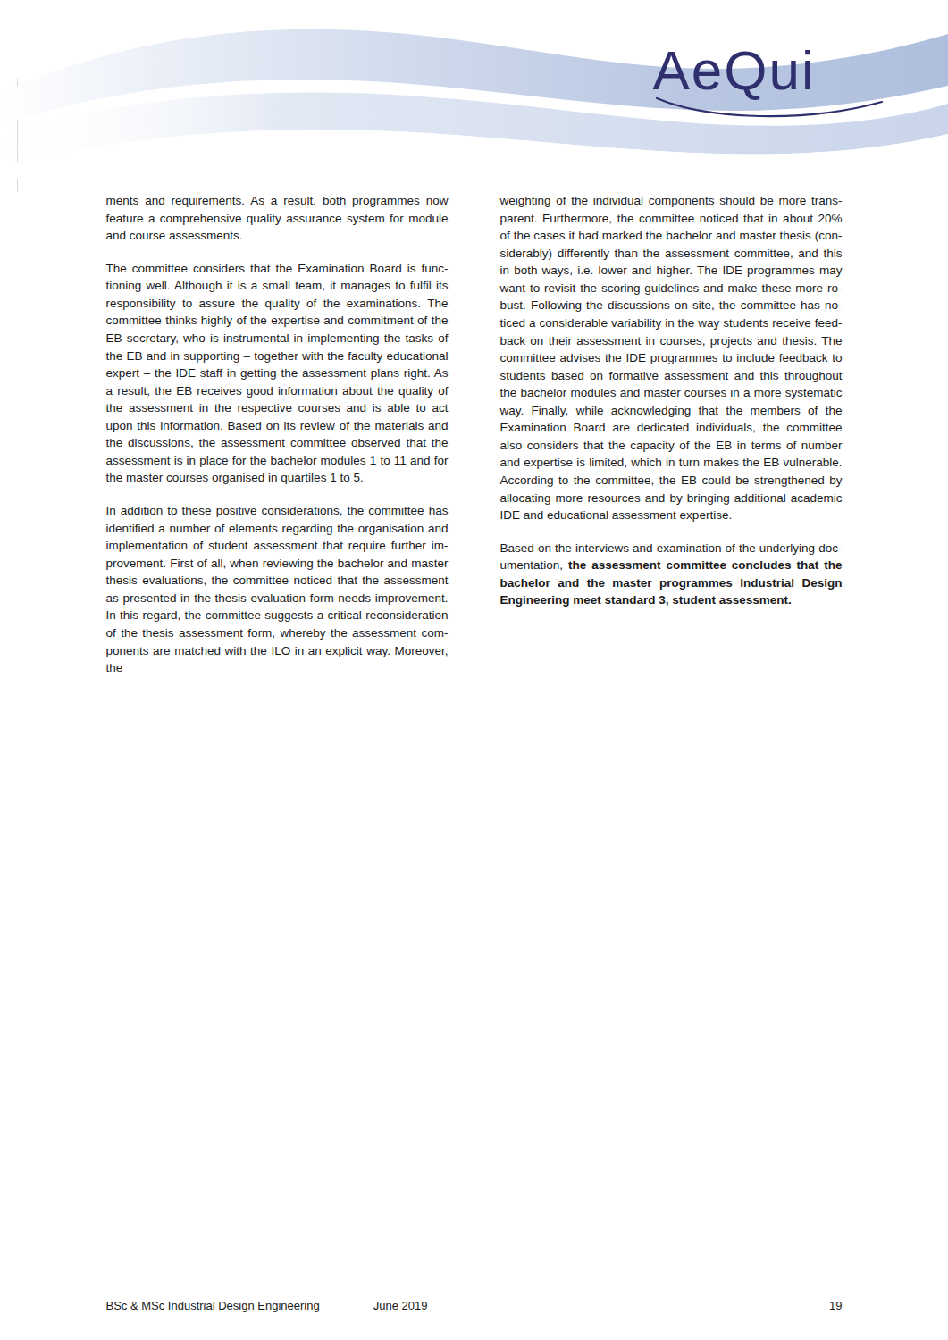AeQui
ments and requirements. As a result, both programmes now feature a comprehensive quality assurance system for module and course assessments.
The committee considers that the Examination Board is functioning well. Although it is a small team, it manages to fulfil its responsibility to assure the quality of the examinations. The committee thinks highly of the expertise and commitment of the EB secretary, who is instrumental in implementing the tasks of the EB and in supporting – together with the faculty educational expert – the IDE staff in getting the assessment plans right. As a result, the EB receives good information about the quality of the assessment in the respective courses and is able to act upon this information. Based on its review of the materials and the discussions, the assessment committee observed that the assessment is in place for the bachelor modules 1 to 11 and for the master courses organised in quartiles 1 to 5.
In addition to these positive considerations, the committee has identified a number of elements regarding the organisation and implementation of student assessment that require further improvement. First of all, when reviewing the bachelor and master thesis evaluations, the committee noticed that the assessment as presented in the thesis evaluation form needs improvement. In this regard, the committee suggests a critical reconsideration of the thesis assessment form, whereby the assessment components are matched with the ILO in an explicit way. Moreover, the
weighting of the individual components should be more transparent. Furthermore, the committee noticed that in about 20% of the cases it had marked the bachelor and master thesis (considerably) differently than the assessment committee, and this in both ways, i.e. lower and higher. The IDE programmes may want to revisit the scoring guidelines and make these more robust. Following the discussions on site, the committee has noticed a considerable variability in the way students receive feedback on their assessment in courses, projects and thesis. The committee advises the IDE programmes to include feedback to students based on formative assessment and this throughout the bachelor modules and master courses in a more systematic way. Finally, while acknowledging that the members of the Examination Board are dedicated individuals, the committee also considers that the capacity of the EB in terms of number and expertise is limited, which in turn makes the EB vulnerable. According to the committee, the EB could be strengthened by allocating more resources and by bringing additional academic IDE and educational assessment expertise.
Based on the interviews and examination of the underlying documentation, the assessment committee concludes that the bachelor and the master programmes Industrial Design Engineering meet standard 3, student assessment.
BSc & MSc Industrial Design Engineering
June 2019
19